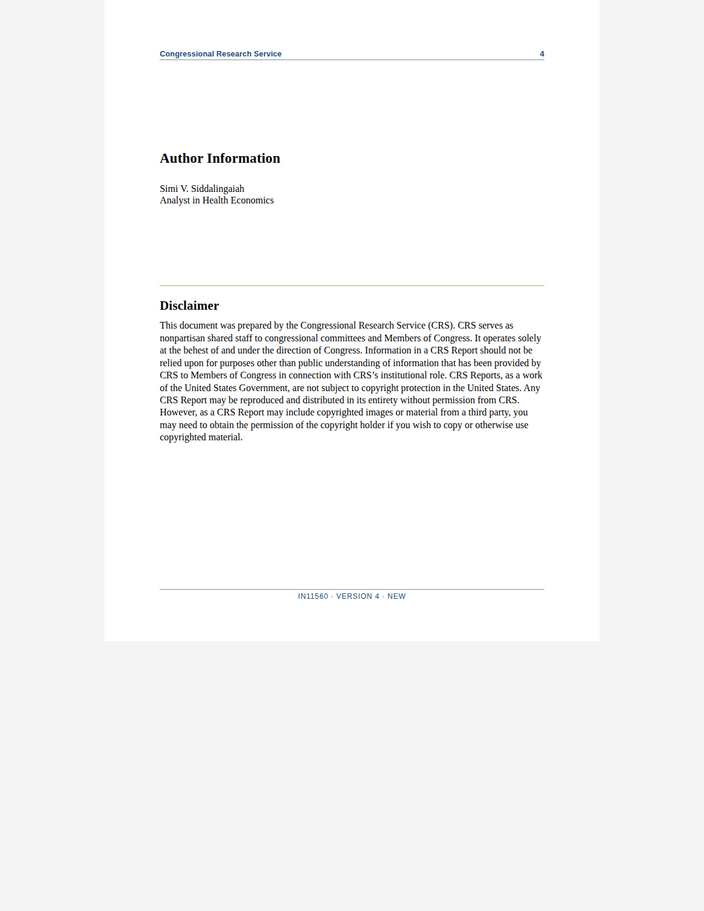Congressional Research Service 4
Author Information
Simi V. Siddalingaiah
Analyst in Health Economics
Disclaimer
This document was prepared by the Congressional Research Service (CRS). CRS serves as nonpartisan shared staff to congressional committees and Members of Congress. It operates solely at the behest of and under the direction of Congress. Information in a CRS Report should not be relied upon for purposes other than public understanding of information that has been provided by CRS to Members of Congress in connection with CRS’s institutional role. CRS Reports, as a work of the United States Government, are not subject to copyright protection in the United States. Any CRS Report may be reproduced and distributed in its entirety without permission from CRS. However, as a CRS Report may include copyrighted images or material from a third party, you may need to obtain the permission of the copyright holder if you wish to copy or otherwise use copyrighted material.
IN11560 · VERSION 4 · NEW